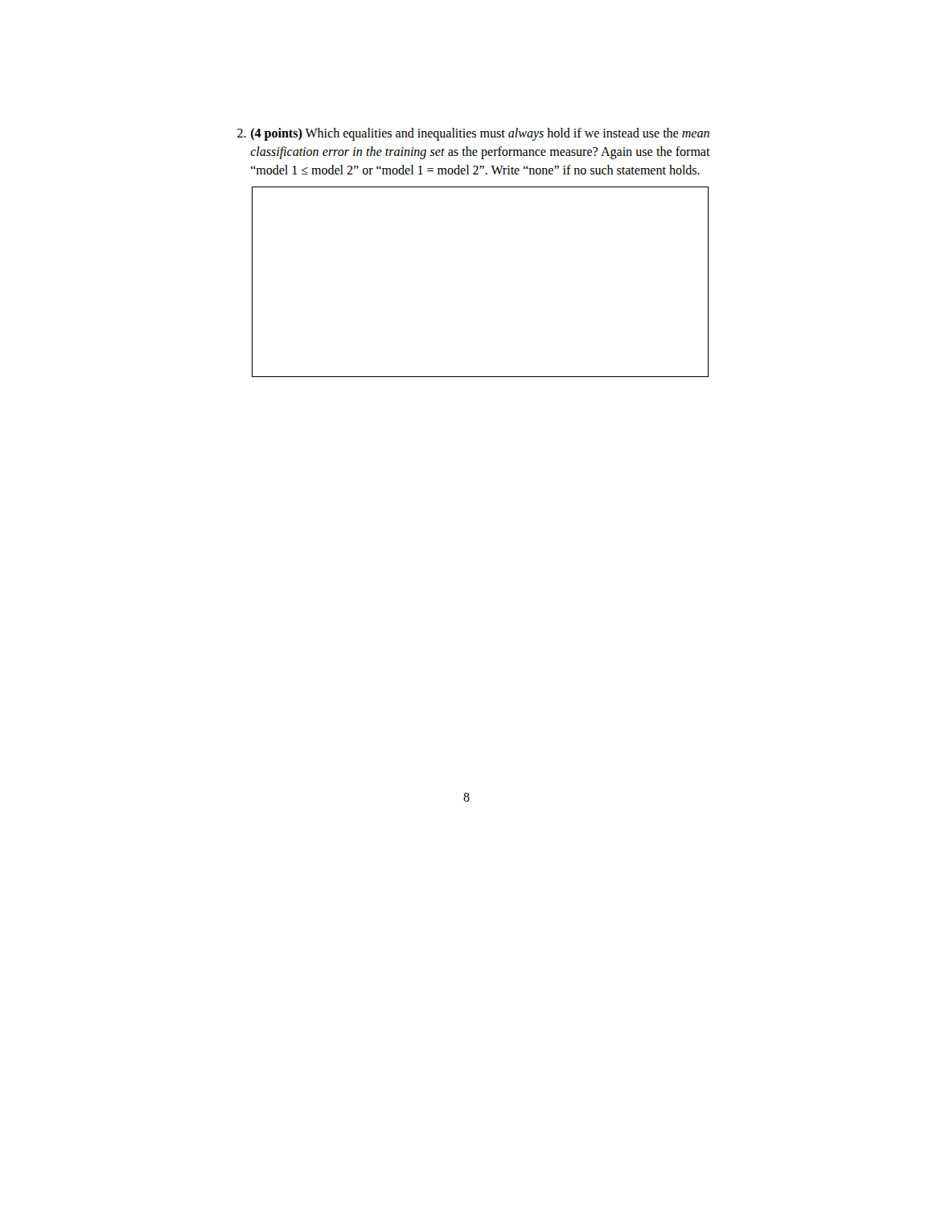2.
(4 points) Which equalities and inequalities must always hold if we instead use the mean classification error in the training set as the performance measure? Again use the format “model 1 ≤ model 2” or “model 1 = model 2”. Write “none” if no such statement holds.
8